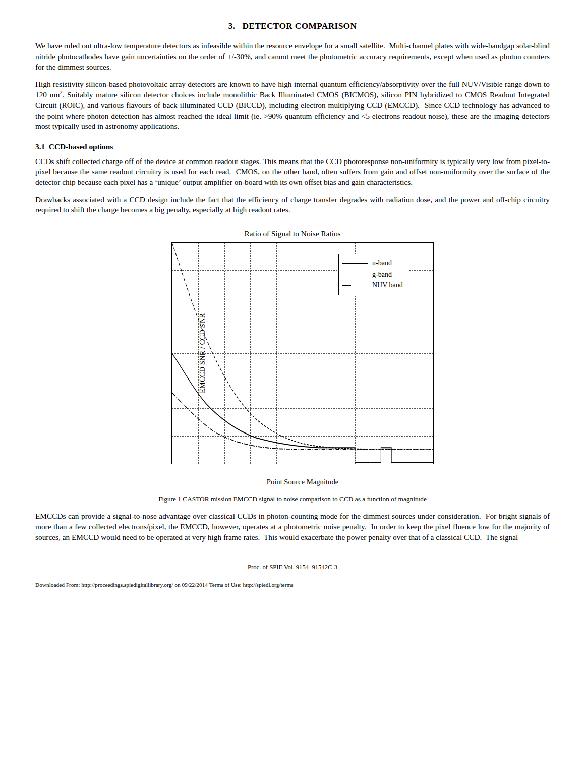3. DETECTOR COMPARISON
We have ruled out ultra-low temperature detectors as infeasible within the resource envelope for a small satellite. Multi-channel plates with wide-bandgap solar-blind nitride photocathodes have gain uncertainties on the order of +/-30%, and cannot meet the photometric accuracy requirements, except when used as photon counters for the dimmest sources.
High resistivity silicon-based photovoltaic array detectors are known to have high internal quantum efficiency/absorptivity over the full NUV/Visible range down to 120 nm2. Suitably mature silicon detector choices include monolithic Back Illuminated CMOS (BICMOS), silicon PIN hybridized to CMOS Readout Integrated Circuit (ROIC), and various flavours of back illuminated CCD (BICCD), including electron multiplying CCD (EMCCD). Since CCD technology has advanced to the point where photon detection has almost reached the ideal limit (ie. >90% quantum efficiency and <5 electrons readout noise), these are the imaging detectors most typically used in astronomy applications.
3.1 CCD-based options
CCDs shift collected charge off of the device at common readout stages. This means that the CCD photoresponse non-uniformity is typically very low from pixel-to-pixel because the same readout circuitry is used for each read. CMOS, on the other hand, often suffers from gain and offset non-uniformity over the surface of the detector chip because each pixel has a ‘unique’ output amplifier on-board with its own offset bias and gain characteristics.
Drawbacks associated with a CCD design include the fact that the efficiency of charge transfer degrades with radiation dose, and the power and off-chip circuitry required to shift the charge becomes a big penalty, especially at high readout rates.
Ratio of Signal to Noise Ratios
u-band
g-band
NUV band
EMCCD SNR / CCD SNR
4
3.5
3
2.5
2
1.5
1
0.5
0
30
29
28
27
26
25
24
23
22
21
20
Point Source Magnitude
Figure 1 CASTOR mission EMCCD signal to noise comparison to CCD as a function of magnitude
EMCCDs can provide a signal-to-nose advantage over classical CCDs in photon-counting mode for the dimmest sources under consideration. For bright signals of more than a few collected electrons/pixel, the EMCCD, however, operates at a photometric noise penalty. In order to keep the pixel fluence low for the majority of sources, an EMCCD would need to be operated at very high frame rates. This would exacerbate the power penalty over that of a classical CCD. The signal
Proc. of SPIE Vol. 9154 91542C-3
Downloaded From: http://proceedings.spiedigitallibrary.org/ on 09/22/2014 Terms of Use: http://spiedl.org/terms